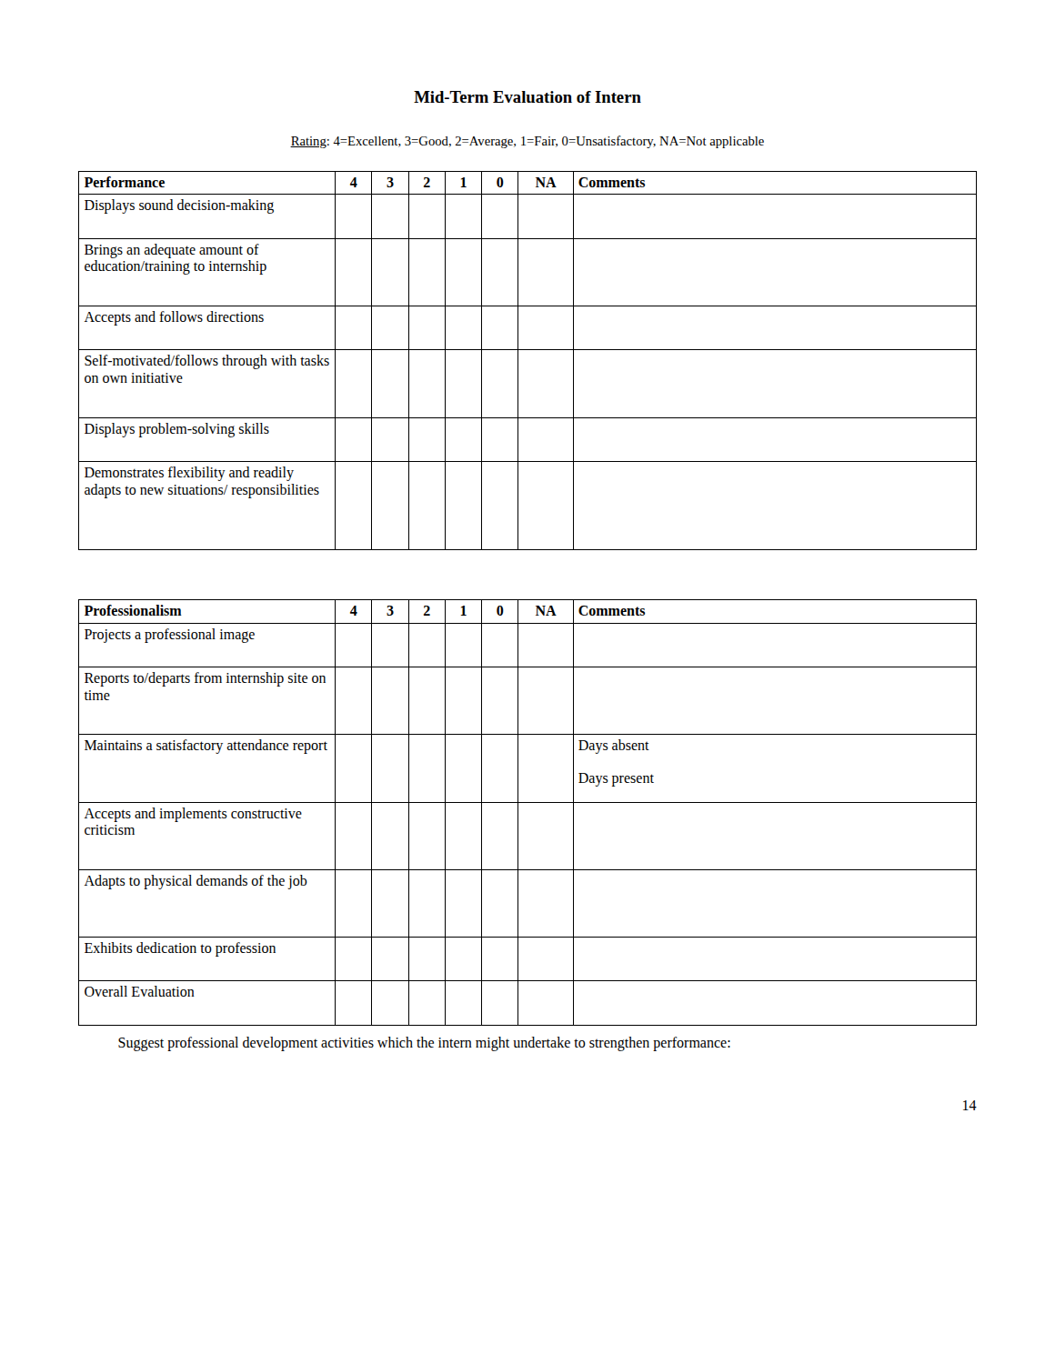Mid-Term Evaluation of Intern
Rating: 4=Excellent, 3=Good, 2=Average, 1=Fair, 0=Unsatisfactory, NA=Not applicable
| Performance | 4 | 3 | 2 | 1 | 0 | NA | Comments |
| --- | --- | --- | --- | --- | --- | --- | --- |
| Displays sound decision-making | | | | | | | |
| Brings an adequate amount of education/training to internship | | | | | | | |
| Accepts and follows directions | | | | | | | |
| Self-motivated/follows through with tasks on own initiative | | | | | | | |
| Displays problem-solving skills | | | | | | | |
| Demonstrates flexibility and readily adapts to new situations/ responsibilities | | | | | | | |
| Professionalism | 4 | 3 | 2 | 1 | 0 | NA | Comments |
| --- | --- | --- | --- | --- | --- | --- | --- |
| Projects a professional image | | | | | | | |
| Reports to/departs from internship site on time | | | | | | | |
| Maintains a satisfactory attendance report | | | | | | | Days absent Days present |
| Accepts and implements constructive criticism | | | | | | | |
| Adapts to physical demands of the job | | | | | | | |
| Exhibits dedication to profession | | | | | | | |
| Overall Evaluation | | | | | | | |
Suggest professional development activities which the intern might undertake to strengthen performance:
14